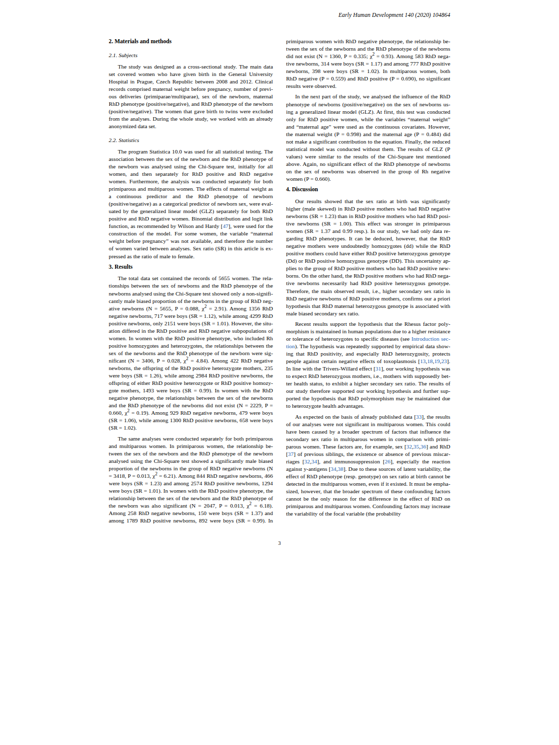Early Human Development 140 (2020) 104864
2. Materials and methods
2.1. Subjects
The study was designed as a cross-sectional study. The main data set covered women who have given birth in the General University Hospital in Prague, Czech Republic between 2008 and 2012. Clinical records comprised maternal weight before pregnancy, number of previous deliveries (primiparae/multiparae), sex of the newborn, maternal RhD phenotype (positive/negative), and RhD phenotype of the newborn (positive/negative). The women that gave birth to twins were excluded from the analyses. During the whole study, we worked with an already anonymized data set.
2.2. Statistics
The program Statistica 10.0 was used for all statistical testing. The association between the sex of the newborn and the RhD phenotype of the newborn was analysed using the Chi-Square test, initially for all women, and then separately for RhD positive and RhD negative women. Furthermore, the analysis was conducted separately for both primiparous and multiparous women. The effects of maternal weight as a continuous predictor and the RhD phenotype of newborn (positive/negative) as a categorical predictor of newborn sex, were evaluated by the generalized linear model (GLZ) separately for both RhD positive and RhD negative women. Binomial distribution and logit link function, as recommended by Wilson and Hardy [47], were used for the construction of the model. For some women, the variable “maternal weight before pregnancy” was not available, and therefore the number of women varied between analyses. Sex ratio (SR) in this article is expressed as the ratio of male to female.
3. Results
The total data set contained the records of 5655 women. The relationships between the sex of newborns and the RhD phenotype of the newborns analysed using the Chi-Square test showed only a non-significantly male biased proportion of the newborns in the group of RhD negative newborns (N = 5655, P = 0.088, χ2 = 2.91). Among 1356 RhD negative newborns, 717 were boys (SR = 1.12), while among 4299 RhD positive newborns, only 2151 were boys (SR = 1.01). However, the situation differed in the RhD positive and RhD negative subpopulations of women. In women with the RhD positive phenotype, who included Rh positive homozygotes and heterozygotes, the relationships between the sex of the newborns and the RhD phenotype of the newborn were significant (N = 3406, P = 0.028, χ2 = 4.84). Among 422 RhD negative newborns, the offspring of the RhD positive heterozygote mothers, 235 were boys (SR = 1.26), while among 2984 RhD positive newborns, the offspring of either RhD positive heterozygote or RhD positive homozygote mothers, 1493 were boys (SR = 0.99). In women with the RhD negative phenotype, the relationships between the sex of the newborns and the RhD phenotype of the newborns did not exist (N = 2229, P = 0.660, χ2 = 0.19). Among 929 RhD negative newborns, 479 were boys (SR = 1.06), while among 1300 RhD positive newborns, 658 were boys (SR = 1.02).
The same analyses were conducted separately for both primiparous and multiparous women. In primiparous women, the relationship between the sex of the newborn and the RhD phenotype of the newborn analysed using the Chi-Square test showed a significantly male biased proportion of the newborns in the group of RhD negative newborns (N = 3418, P = 0.013, χ2 = 6.21). Among 844 RhD negative newborns, 466 were boys (SR = 1.23) and among 2574 RhD positive newborns, 1294 were boys (SR = 1.01). In women with the RhD positive phenotype, the relationship between the sex of the newborn and the RhD phenotype of the newborn was also significant (N = 2047, P = 0.013, χ2 = 6.18). Among 258 RhD negative newborns, 150 were boys (SR = 1.37) and among 1789 RhD positive newborns, 892 were boys (SR = 0.99). In primiparous women with RhD negative phenotype, the relationship between the sex of the newborns and the RhD phenotype of the newborns did not exist (N = 1360, P = 0.335; χ2 = 0.93). Among 583 RhD negative newborns, 314 were boys (SR = 1.17) and among 777 RhD positive newborns, 398 were boys (SR = 1.02). In multiparous women, both RhD negative (P = 0.559) and RhD positive (P = 0.690), no significant results were observed.
In the next part of the study, we analysed the influence of the RhD phenotype of newborns (positive/negative) on the sex of newborns using a generalized linear model (GLZ). At first, this test was conducted only for RhD positive women, while the variables “maternal weight” and “maternal age” were used as the continuous covariates. However, the maternal weight (P = 0.998) and the maternal age (P = 0.484) did not make a significant contribution to the equation. Finally, the reduced statistical model was conducted without them. The results of GLZ (P values) were similar to the results of the Chi-Square test mentioned above. Again, no significant effect of the RhD phenotype of newborns on the sex of newborns was observed in the group of Rh negative women (P = 0.660).
4. Discussion
Our results showed that the sex ratio at birth was significantly higher (male skewed) in RhD positive mothers who had RhD negative newborns (SR = 1.23) than in RhD positive mothers who had RhD positive newborns (SR = 1.00). This effect was stronger in primiparous women (SR = 1.37 and 0.99 resp.). In our study, we had only data regarding RhD phenotypes. It can be deduced, however, that the RhD negative mothers were undoubtedly homozygotes (dd) while the RhD positive mothers could have either RhD positive heterozygous genotype (Dd) or RhD positive homozygous genotype (DD). This uncertainty applies to the group of RhD positive mothers who had RhD positive newborns. On the other hand, the RhD positive mothers who had RhD negative newborns necessarily had RhD positive heterozygous genotype. Therefore, the main observed result, i.e., higher secondary sex ratio in RhD negative newborns of RhD positive mothers, confirms our a priori hypothesis that RhD maternal heterozygous genotype is associated with male biased secondary sex ratio.
Recent results support the hypothesis that the Rhesus factor polymorphism is maintained in human populations due to a higher resistance or tolerance of heterozygotes to specific diseases (see Introduction section). The hypothesis was repeatedly supported by empirical data showing that RhD positivity, and especially RhD heterozygosity, protects people against certain negative effects of toxoplasmosis [13,18,19,23]. In line with the Trivers-Willard effect [31], our working hypothesis was to expect RhD heterozygous mothers, i.e., mothers with supposedly better health status, to exhibit a higher secondary sex ratio. The results of our study therefore supported our working hypothesis and further supported the hypothesis that RhD polymorphism may be maintained due to heterozygote health advantages.
As expected on the basis of already published data [33], the results of our analyses were not significant in multiparous women. This could have been caused by a broader spectrum of factors that influence the secondary sex ratio in multiparous women in comparison with primiparous women. These factors are, for example, sex [32,35,36] and RhD [37] of previous siblings, the existence or absence of previous miscarriages [32,34], and immunosuppression [26], especially the reaction against y-antigens [34,38]. Due to these sources of latent variability, the effect of RhD phenotype (resp. genotype) on sex ratio at birth cannot be detected in the multiparous women, even if it existed. It must be emphasized, however, that the broader spectrum of these confounding factors cannot be the only reason for the difference in the effect of RhD on primiparous and multiparous women. Confounding factors may increase the variability of the focal variable (the probability
3